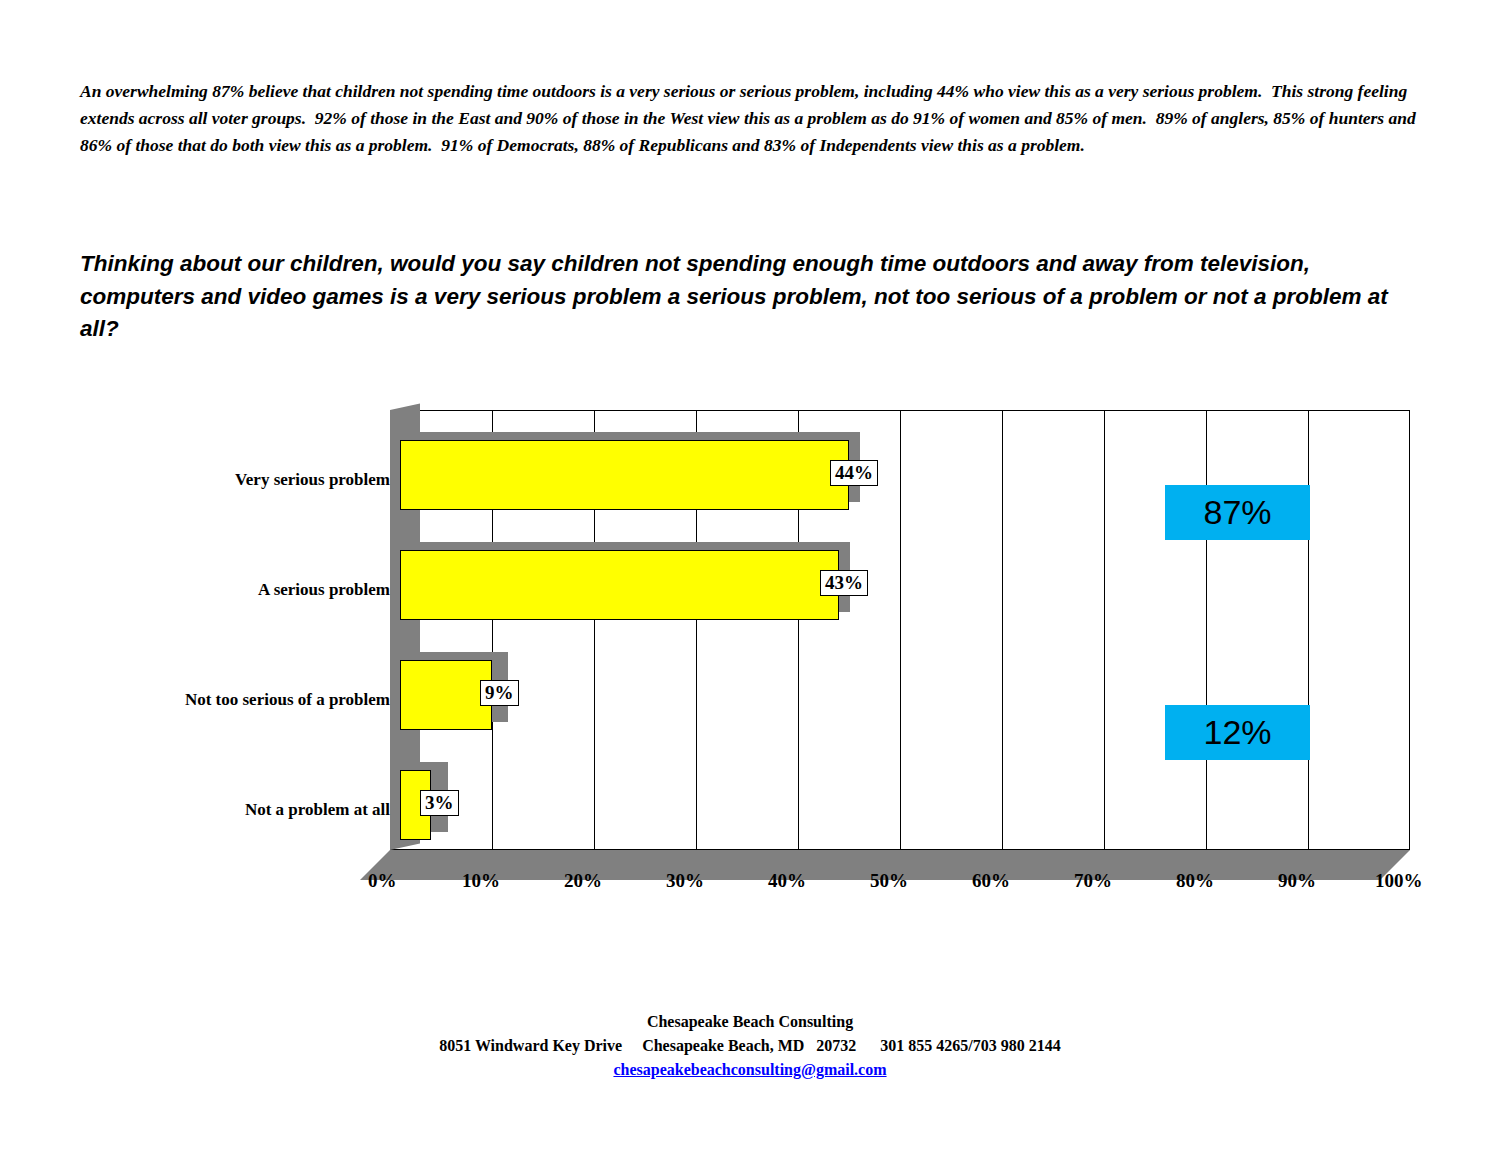An overwhelming 87% believe that children not spending time outdoors is a very serious or serious problem, including 44% who view this as a very serious problem. This strong feeling extends across all voter groups. 92% of those in the East and 90% of those in the West view this as a problem as do 91% of women and 85% of men. 89% of anglers, 85% of hunters and 86% of those that do both view this as a problem. 91% of Democrats, 88% of Republicans and 83% of Independents view this as a problem.
Thinking about our children, would you say children not spending enough time outdoors and away from television, computers and video games is a very serious problem a serious problem, not too serious of a problem or not a problem at all?
44%
Very serious problem
43%
A serious problem
9%
Not too serious of a problem
3%
Not a problem at all
87%
12%
0%
10%
20%
30%
40%
50%
60%
70%
80%
90%
100%
Chesapeake Beach Consulting
8051 Windward Key Drive Chesapeake Beach, MD 20732 301 855 4265/703 980 2144
chesapeakebeachconsulting@gmail.com